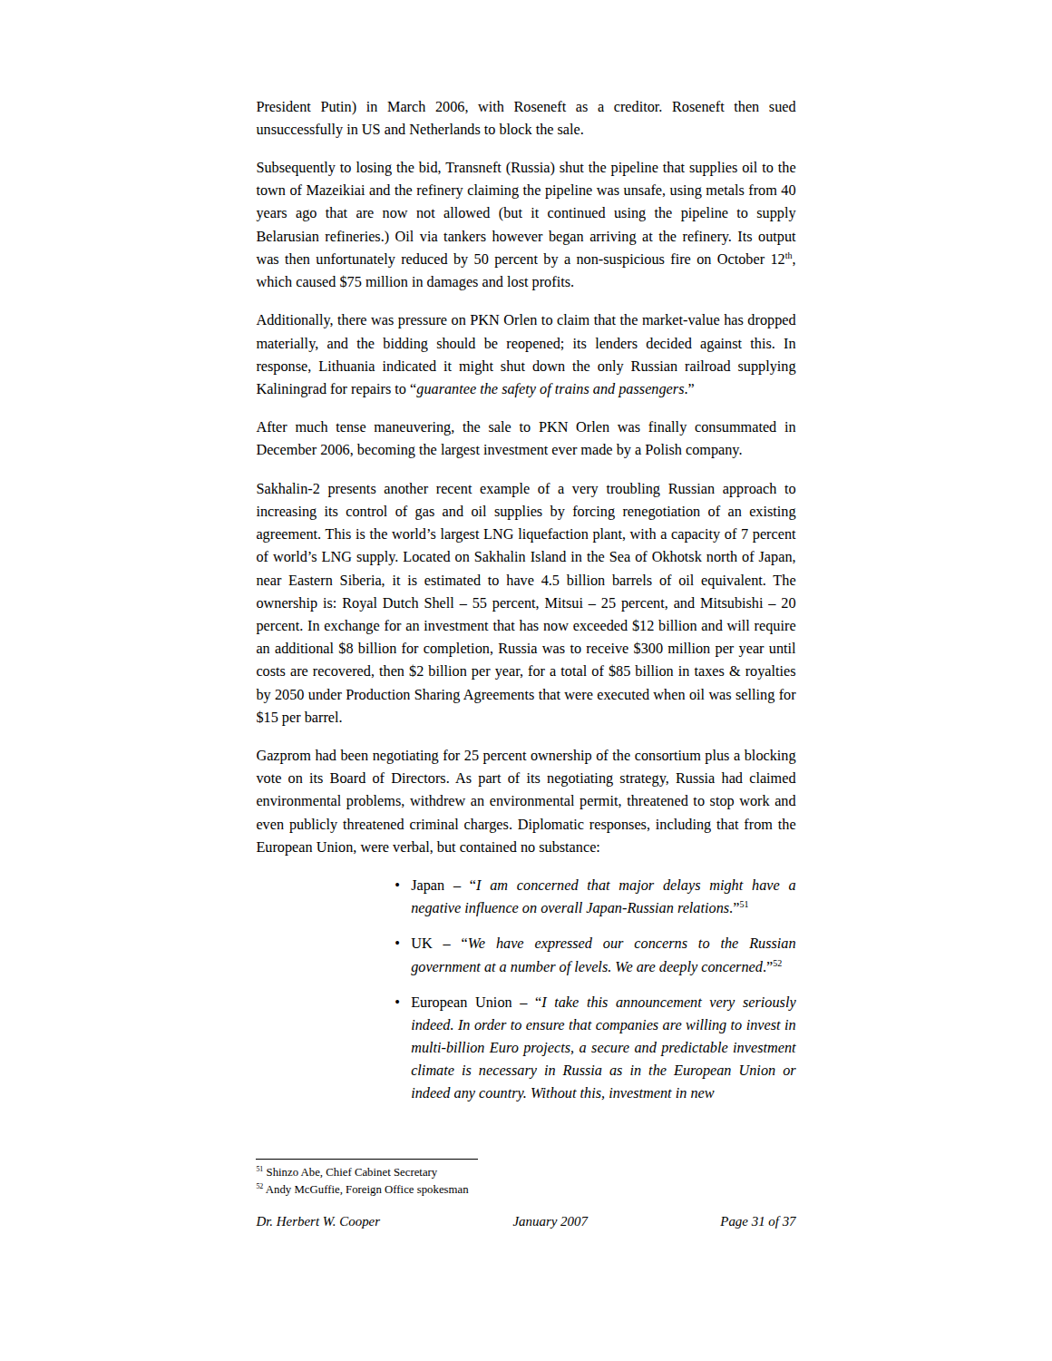President Putin) in March 2006, with Roseneft as a creditor. Roseneft then sued unsuccessfully in US and Netherlands to block the sale.
Subsequently to losing the bid, Transneft (Russia) shut the pipeline that supplies oil to the town of Mazeikiai and the refinery claiming the pipeline was unsafe, using metals from 40 years ago that are now not allowed (but it continued using the pipeline to supply Belarusian refineries.) Oil via tankers however began arriving at the refinery. Its output was then unfortunately reduced by 50 percent by a non-suspicious fire on October 12th, which caused $75 million in damages and lost profits.
Additionally, there was pressure on PKN Orlen to claim that the market-value has dropped materially, and the bidding should be reopened; its lenders decided against this. In response, Lithuania indicated it might shut down the only Russian railroad supplying Kaliningrad for repairs to “guarantee the safety of trains and passengers.”
After much tense maneuvering, the sale to PKN Orlen was finally consummated in December 2006, becoming the largest investment ever made by a Polish company.
Sakhalin-2 presents another recent example of a very troubling Russian approach to increasing its control of gas and oil supplies by forcing renegotiation of an existing agreement. This is the world’s largest LNG liquefaction plant, with a capacity of 7 percent of world’s LNG supply. Located on Sakhalin Island in the Sea of Okhotsk north of Japan, near Eastern Siberia, it is estimated to have 4.5 billion barrels of oil equivalent. The ownership is: Royal Dutch Shell – 55 percent, Mitsui – 25 percent, and Mitsubishi – 20 percent. In exchange for an investment that has now exceeded $12 billion and will require an additional $8 billion for completion, Russia was to receive $300 million per year until costs are recovered, then $2 billion per year, for a total of $85 billion in taxes & royalties by 2050 under Production Sharing Agreements that were executed when oil was selling for $15 per barrel.
Gazprom had been negotiating for 25 percent ownership of the consortium plus a blocking vote on its Board of Directors. As part of its negotiating strategy, Russia had claimed environmental problems, withdrew an environmental permit, threatened to stop work and even publicly threatened criminal charges. Diplomatic responses, including that from the European Union, were verbal, but contained no substance:
Japan – “I am concerned that major delays might have a negative influence on overall Japan-Russian relations.”51
UK – “We have expressed our concerns to the Russian government at a number of levels. We are deeply concerned.”52
European Union – “I take this announcement very seriously indeed. In order to ensure that companies are willing to invest in multi-billion Euro projects, a secure and predictable investment climate is necessary in Russia as in the European Union or indeed any country. Without this, investment in new
51 Shinzo Abe, Chief Cabinet Secretary
52 Andy McGuffie, Foreign Office spokesman
Dr. Herbert W. Cooper January 2007 Page 31 of 37